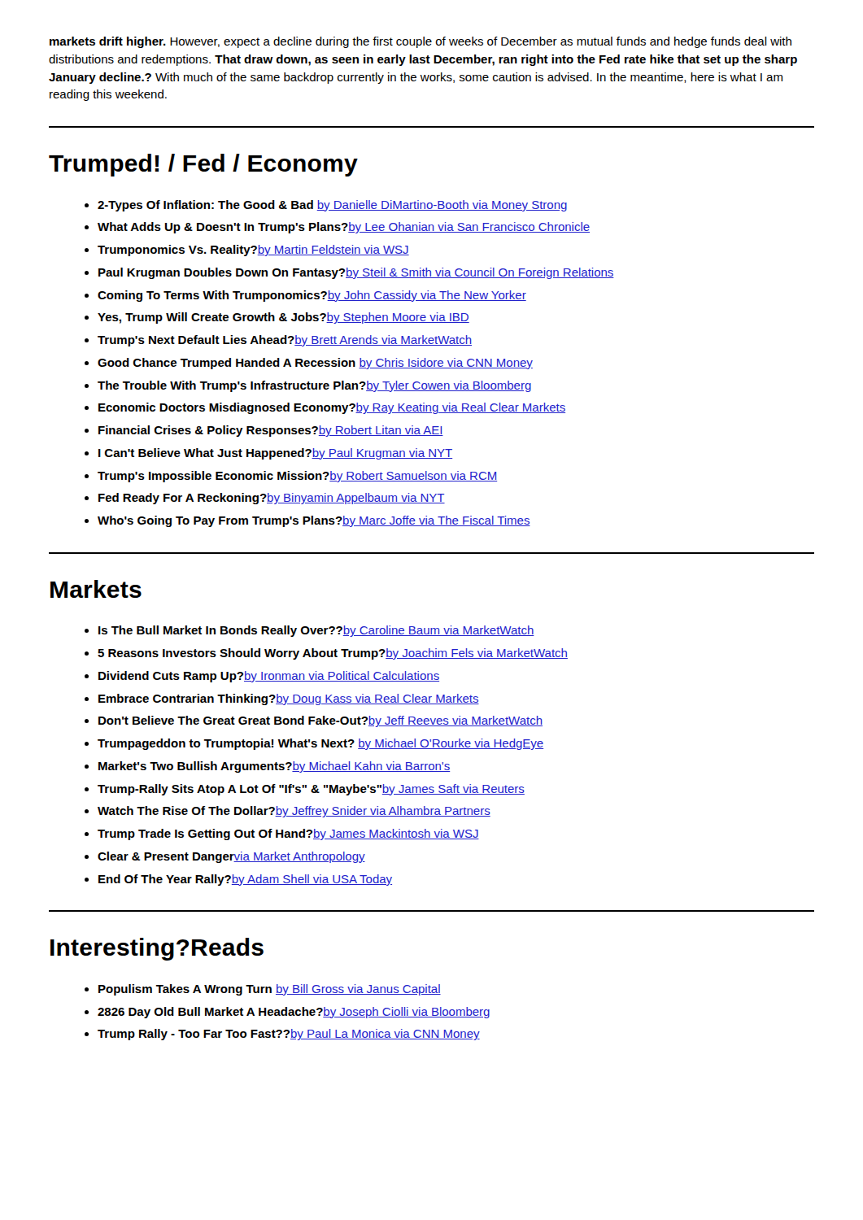markets drift higher. However, expect a decline during the first couple of weeks of December as mutual funds and hedge funds deal with distributions and redemptions. That draw down, as seen in early last December, ran right into the Fed rate hike that set up the sharp January decline.? With much of the same backdrop currently in the works, some caution is advised. In the meantime, here is what I am reading this weekend.
Trumped! / Fed / Economy
2-Types Of Inflation: The Good & Bad by Danielle DiMartino-Booth via Money Strong
What Adds Up & Doesn't In Trump's Plans?by Lee Ohanian via San Francisco Chronicle
Trumponomics Vs. Reality?by Martin Feldstein via WSJ
Paul Krugman Doubles Down On Fantasy?by Steil & Smith via Council On Foreign Relations
Coming To Terms With Trumponomics?by John Cassidy via The New Yorker
Yes, Trump Will Create Growth & Jobs?by Stephen Moore via IBD
Trump's Next Default Lies Ahead?by Brett Arends via MarketWatch
Good Chance Trumped Handed A Recession by Chris Isidore via CNN Money
The Trouble With Trump's Infrastructure Plan?by Tyler Cowen via Bloomberg
Economic Doctors Misdiagnosed Economy?by Ray Keating via Real Clear Markets
Financial Crises & Policy Responses?by Robert Litan via AEI
I Can't Believe What Just Happened?by Paul Krugman via NYT
Trump's Impossible Economic Mission?by Robert Samuelson via RCM
Fed Ready For A Reckoning?by Binyamin Appelbaum via NYT
Who's Going To Pay From Trump's Plans?by Marc Joffe via The Fiscal Times
Markets
Is The Bull Market In Bonds Really Over??by Caroline Baum via MarketWatch
5 Reasons Investors Should Worry About Trump?by Joachim Fels via MarketWatch
Dividend Cuts Ramp Up?by Ironman via Political Calculations
Embrace Contrarian Thinking?by Doug Kass via Real Clear Markets
Don't Believe The Great Great Bond Fake-Out?by Jeff Reeves via MarketWatch
Trumpageddon to Trumptopia! What's Next? by Michael O'Rourke via HedgEye
Market's Two Bullish Arguments?by Michael Kahn via Barron's
Trump-Rally Sits Atop A Lot Of "If's" & "Maybe's"by James Saft via Reuters
Watch The Rise Of The Dollar?by Jeffrey Snider via Alhambra Partners
Trump Trade Is Getting Out Of Hand?by James Mackintosh via WSJ
Clear & Present Dangervia Market Anthropology
End Of The Year Rally?by Adam Shell via USA Today
Interesting?Reads
Populism Takes A Wrong Turn by Bill Gross via Janus Capital
2826 Day Old Bull Market A Headache?by Joseph Ciolli via Bloomberg
Trump Rally - Too Far Too Fast??by Paul La Monica via CNN Money